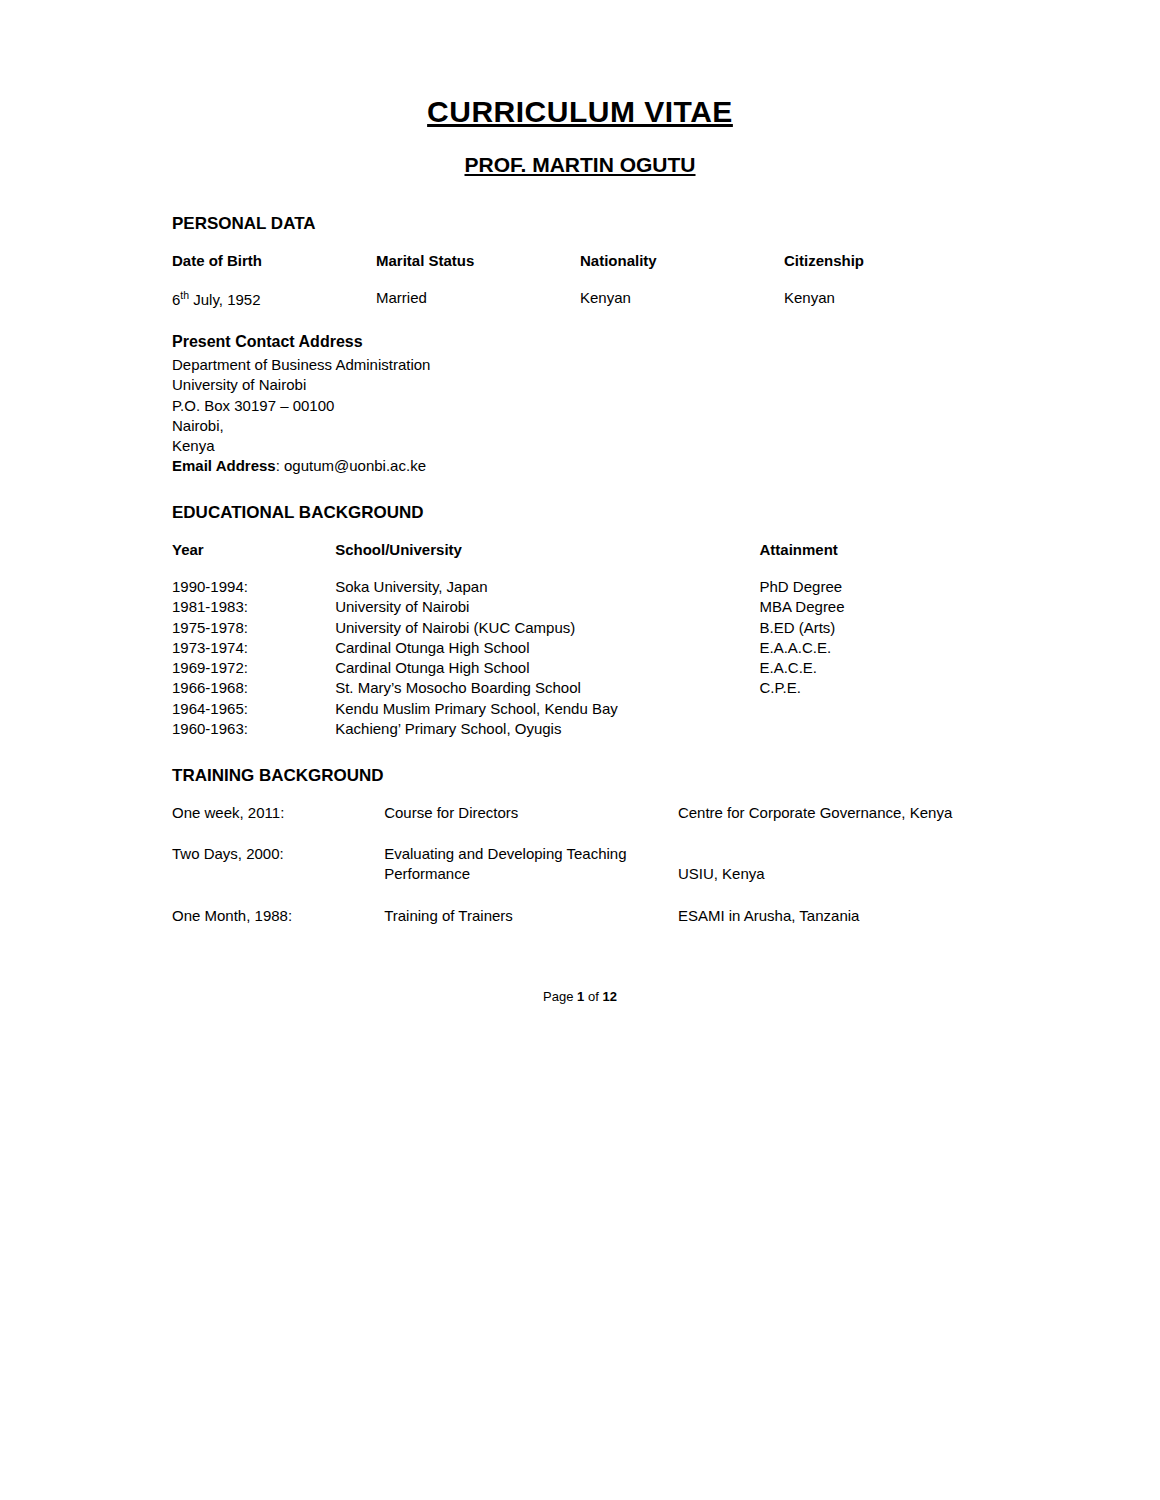CURRICULUM VITAE
PROF. MARTIN OGUTU
PERSONAL DATA
| Date of Birth | Marital Status | Nationality | Citizenship |
| --- | --- | --- | --- |
| 6 th July, 1952 | Married | Kenyan | Kenyan |
Present Contact Address
Department of Business Administration
University of Nairobi
P.O. Box 30197 – 00100
Nairobi,
Kenya
Email Address: ogutum@uonbi.ac.ke
EDUCATIONAL BACKGROUND
| Year | School/University | Attainment |
| --- | --- | --- |
| 1990-1994: | Soka University, Japan | PhD Degree |
| 1981-1983: | University of Nairobi | MBA Degree |
| 1975-1978: | University of Nairobi (KUC Campus) | B.ED (Arts) |
| 1973-1974: | Cardinal Otunga High School | E.A.A.C.E. |
| 1969-1972: | Cardinal Otunga High School | E.A.C.E. |
| 1966-1968: | St. Mary’s Mosocho Boarding School | C.P.E. |
| 1964-1965: | Kendu Muslim Primary School, Kendu Bay |
| 1960-1963: | Kachieng’ Primary School, Oyugis |
TRAINING BACKGROUND
| One week, 2011: | Course for Directors | Centre for Corporate Governance, Kenya |
| Two Days, 2000: | Evaluating and Developing Teaching Performance | USIU, Kenya |
| One Month, 1988: | Training of Trainers | ESAMI in Arusha, Tanzania |
Page 1 of 12